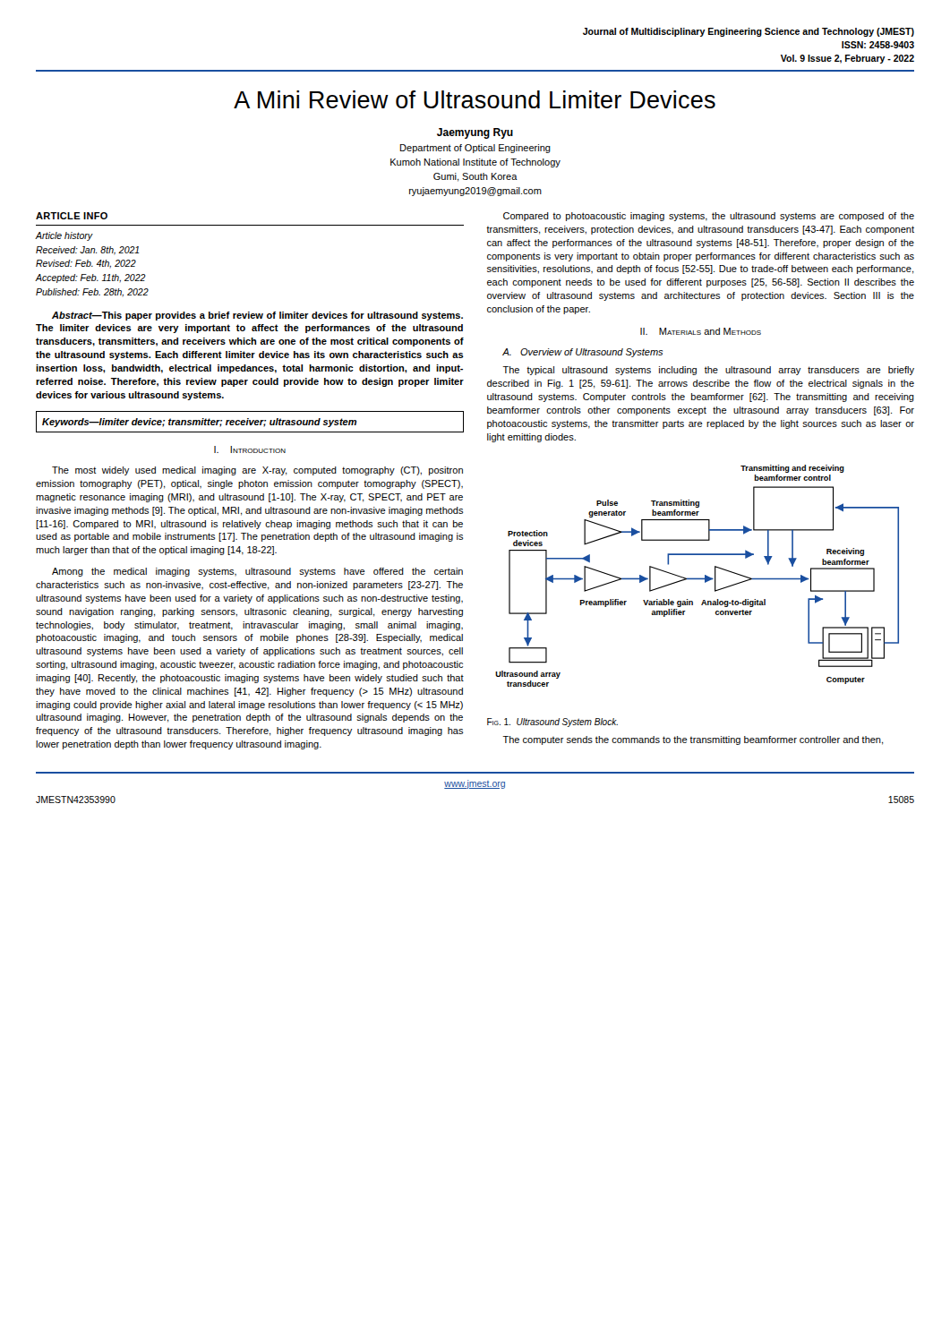Journal of Multidisciplinary Engineering Science and Technology (JMEST)
ISSN: 2458-9403
Vol. 9 Issue 2, February - 2022
A Mini Review of Ultrasound Limiter Devices
Jaemyung Ryu
Department of Optical Engineering
Kumoh National Institute of Technology
Gumi, South Korea
ryujaemyung2019@gmail.com
ARTICLE INFO
Article history
Received: Jan. 8th, 2021
Revised: Feb. 4th, 2022
Accepted: Feb. 11th, 2022
Published: Feb. 28th, 2022
Abstract—This paper provides a brief review of limiter devices for ultrasound systems. The limiter devices are very important to affect the performances of the ultrasound transducers, transmitters, and receivers which are one of the most critical components of the ultrasound systems. Each different limiter device has its own characteristics such as insertion loss, bandwidth, electrical impedances, total harmonic distortion, and input-referred noise. Therefore, this review paper could provide how to design proper limiter devices for various ultrasound systems.
Keywords—limiter device; transmitter; receiver; ultrasound system
I. Introduction
The most widely used medical imaging are X-ray, computed tomography (CT), positron emission tomography (PET), optical, single photon emission computer tomography (SPECT), magnetic resonance imaging (MRI), and ultrasound [1-10]. The X-ray, CT, SPECT, and PET are invasive imaging methods [9]. The optical, MRI, and ultrasound are non-invasive imaging methods [11-16]. Compared to MRI, ultrasound is relatively cheap imaging methods such that it can be used as portable and mobile instruments [17]. The penetration depth of the ultrasound imaging is much larger than that of the optical imaging [14, 18-22].
Among the medical imaging systems, ultrasound systems have offered the certain characteristics such as non-invasive, cost-effective, and non-ionized parameters [23-27]. The ultrasound systems have been used for a variety of applications such as non-destructive testing, sound navigation ranging, parking sensors, ultrasonic cleaning, surgical, energy harvesting technologies, body stimulator, treatment, intravascular imaging, small animal imaging, photoacoustic imaging, and touch sensors of mobile phones [28-39]. Especially, medical ultrasound systems have been used a variety of applications such as treatment sources, cell sorting, ultrasound imaging, acoustic tweezer, acoustic radiation force imaging, and photoacoustic imaging [40]. Recently, the photoacoustic imaging systems have been widely studied such that they have moved to the clinical machines [41, 42]. Higher frequency (> 15 MHz) ultrasound imaging could provide higher axial and lateral image resolutions than lower frequency (< 15 MHz) ultrasound imaging. However, the penetration depth of the ultrasound signals depends on the frequency of the ultrasound transducers. Therefore, higher frequency ultrasound imaging has lower penetration depth than lower frequency ultrasound imaging.
Compared to photoacoustic imaging systems, the ultrasound systems are composed of the transmitters, receivers, protection devices, and ultrasound transducers [43-47]. Each component can affect the performances of the ultrasound systems [48-51]. Therefore, proper design of the components is very important to obtain proper performances for different characteristics such as sensitivities, resolutions, and depth of focus [52-55]. Due to trade-off between each performance, each component needs to be used for different purposes [25, 56-58]. Section II describes the overview of ultrasound systems and architectures of protection devices. Section III is the conclusion of the paper.
II. Materials and Methods
A. Overview of Ultrasound Systems
The typical ultrasound systems including the ultrasound array transducers are briefly described in Fig. 1 [25, 59-61]. The arrows describe the flow of the electrical signals in the ultrasound systems. Computer controls the beamformer [62]. The transmitting and receiving beamformer controls other components except the ultrasound array transducers [63]. For photoacoustic systems, the transmitter parts are replaced by the light sources such as laser or light emitting diodes.
Transmitting and receiving beamformer control Pulse generator Transmitting beamformer Protection devices Receiving beamformer Preamplifier Variable gain amplifier Analog-to-digital converter Ultrasound array transducer Computer
Fig. 1. Ultrasound System Block.
The computer sends the commands to the transmitting beamformer controller and then,
www.jmest.org
JMESTN42353990 15085